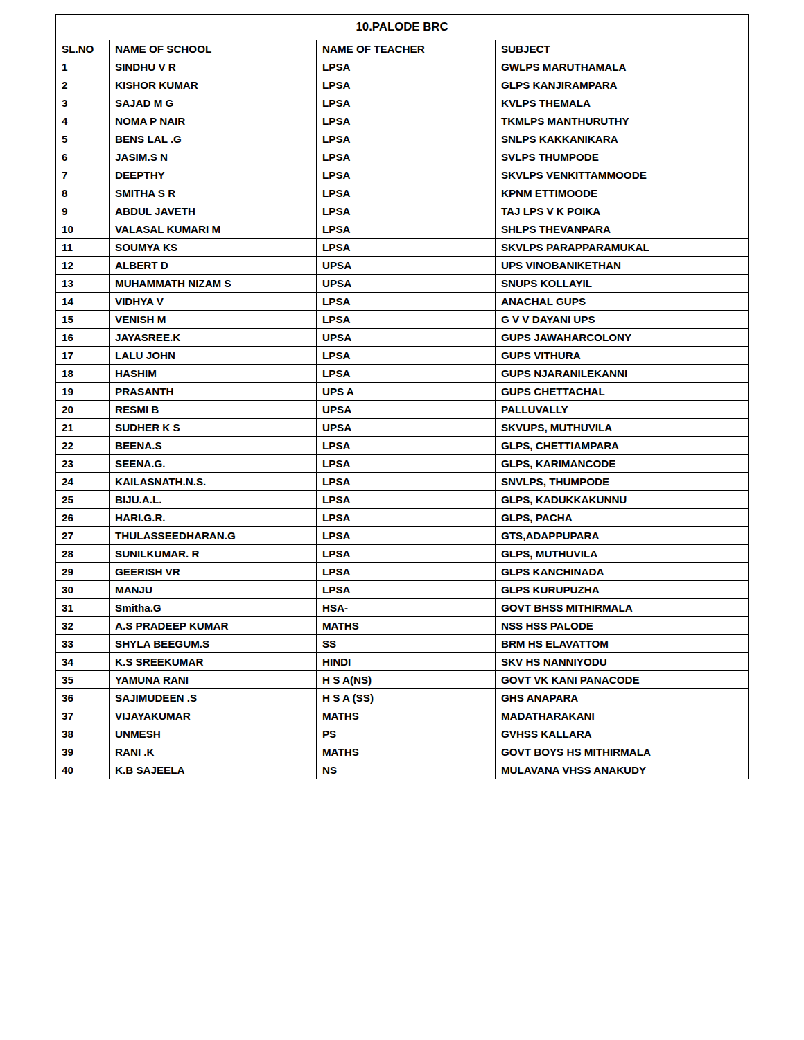10.PALODE BRC
| SL.NO | NAME OF SCHOOL | NAME OF TEACHER | SUBJECT |
| --- | --- | --- | --- |
| 1 | SINDHU V R | LPSA | GWLPS MARUTHAMALA |
| 2 | KISHOR KUMAR | LPSA | GLPS KANJIRAMPARA |
| 3 | SAJAD M G | LPSA | KVLPS THEMALA |
| 4 | NOMA P NAIR | LPSA | TKMLPS MANTHURUTHY |
| 5 | BENS LAL .G | LPSA | SNLPS KAKKANIKARA |
| 6 | JASIM.S N | LPSA | SVLPS THUMPODE |
| 7 | DEEPTHY | LPSA | SKVLPS VENKITTAMMOODE |
| 8 | SMITHA S R | LPSA | KPNM ETTIMOODE |
| 9 | ABDUL JAVETH | LPSA | TAJ LPS V K POIKA |
| 10 | VALASAL KUMARI M | LPSA | SHLPS THEVANPARA |
| 11 | SOUMYA KS | LPSA | SKVLPS PARAPPARAMUKAL |
| 12 | ALBERT D | UPSA | UPS VINOBANIKETHAN |
| 13 | MUHAMMATH NIZAM S | UPSA | SNUPS KOLLAYIL |
| 14 | VIDHYA V | LPSA | ANACHAL GUPS |
| 15 | VENISH M | LPSA | G V V DAYANI UPS |
| 16 | JAYASREE.K | UPSA | GUPS JAWAHARCOLONY |
| 17 | LALU JOHN | LPSA | GUPS VITHURA |
| 18 | HASHIM | LPSA | GUPS NJARANILEKANNI |
| 19 | PRASANTH | UPS A | GUPS CHETTACHAL |
| 20 | RESMI B | UPSA | PALLUVALLY |
| 21 | SUDHER K S | UPSA | SKVUPS, MUTHUVILA |
| 22 | BEENA.S | LPSA | GLPS, CHETTIAMPARA |
| 23 | SEENA.G. | LPSA | GLPS, KARIMANCODE |
| 24 | KAILASNATH.N.S. | LPSA | SNVLPS, THUMPODE |
| 25 | BIJU.A.L. | LPSA | GLPS, KADUKKAKUNNU |
| 26 | HARI.G.R. | LPSA | GLPS, PACHA |
| 27 | THULASSEEDHARAN.G | LPSA | GTS,ADAPPUPARA |
| 28 | SUNILKUMAR. R | LPSA | GLPS, MUTHUVILA |
| 29 | GEERISH VR | LPSA | GLPS KANCHINADA |
| 30 | MANJU | LPSA | GLPS KURUPUZHA |
| 31 | Smitha.G | HSA- | GOVT BHSS MITHIRMALA |
| 32 | A.S PRADEEP KUMAR | MATHS | NSS HSS PALODE |
| 33 | SHYLA BEEGUM.S | SS | BRM HS ELAVATTOM |
| 34 | K.S SREEKUMAR | HINDI | SKV HS NANNIYODU |
| 35 | YAMUNA RANI | H S A(NS) | GOVT VK KANI PANACODE |
| 36 | SAJIMUDEEN .S | H S A (SS) | GHS ANAPARA |
| 37 | VIJAYAKUMAR | MATHS | MADATHARAKANI |
| 38 | UNMESH | PS | GVHSS KALLARA |
| 39 | RANI .K | MATHS | GOVT BOYS HS MITHIRMALA |
| 40 | K.B SAJEELA | NS | MULAVANA VHSS ANAKUDY |